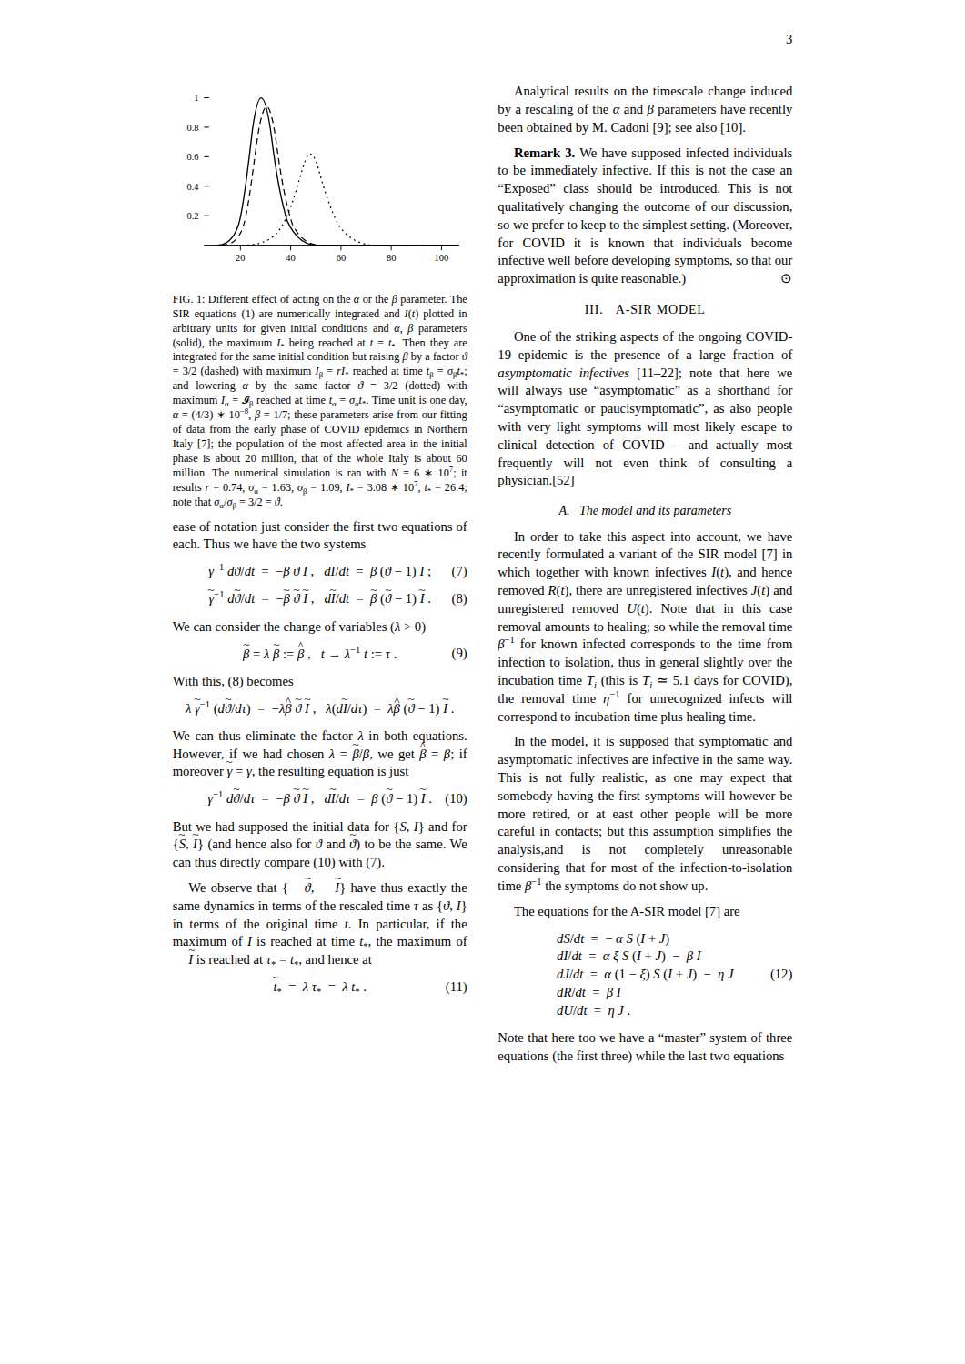3
1 0.8 0.6 0.4 0.2 20 40 60 80 100
FIG. 1: Different effect of acting on the α or the β parameter. The SIR equations (1) are numerically integrated and I(t) plotted in arbitrary units for given initial conditions and α, β parameters (solid), the maximum I* being reached at t = t*. Then they are integrated for the same initial condition but raising β by a factor ϑ = 3/2 (dashed) with maximum Iβ = rI* reached at time tβ = σβt*; and lowering α by the same factor ϑ = 3/2 (dotted) with maximum Iα = 𝓘β reached at time tα = σαt*. Time unit is one day, α = (4/3) ∗ 10−8, β = 1/7; these parameters arise from our fitting of data from the early phase of COVID epidemics in Northern Italy [7]; the population of the most affected area in the initial phase is about 20 million, that of the whole Italy is about 60 million. The numerical simulation is ran with N = 6 ∗ 107; it results r = 0.74, σα = 1.63, σβ = 1.09, I* = 3.08 ∗ 107, t* = 26.4; note that σα/σβ = 3/2 = ϑ.
ease of notation just consider the first two equations of each. Thus we have the two systems
γ−1 dϑ/dt = −β ϑ I , dI/dt = β (ϑ − 1) I ; (7)
γ−1 dϑ/dt = −β ϑ I , dI/dt = β (ϑ − 1) I . (8)
We can consider the change of variables (λ > 0)
β = λ β := β , t → λ−1 t := τ . (9)
With this, (8) becomes
λ γ−1 (dϑ/dτ) = −λβ ϑ I , λ(dI/dτ) = λβ (ϑ − 1) I .
We can thus eliminate the factor λ in both equations. However, if we had chosen λ = β/β, we get β = β; if moreover γ = γ, the resulting equation is just
γ−1 dϑ/dτ = −β ϑ I , dI/dτ = β (ϑ − 1) I . (10)
But we had supposed the initial data for {S, I} and for {S, I} (and hence also for ϑ and ϑ) to be the same. We can thus directly compare (10) with (7).
We observe that {ϑ, I} have thus exactly the same dynamics in terms of the rescaled time τ as {ϑ, I} in terms of the original time t. In particular, if the maximum of I is reached at time t*, the maximum of I is reached at τ* = t*, and hence at
t* = λ τ* = λ t* . (11)
Analytical results on the timescale change induced by a rescaling of the α and β parameters have recently been obtained by M. Cadoni [9]; see also [10].
Remark 3. We have supposed infected individuals to be immediately infective. If this is not the case an “Exposed” class should be introduced. This is not qualitatively changing the outcome of our discussion, so we prefer to keep to the simplest setting. (Moreover, for COVID it is known that individuals become infective well before developing symptoms, so that our approximation is quite reasonable.) ⊙
III. A-SIR MODEL
One of the striking aspects of the ongoing COVID-19 epidemic is the presence of a large fraction of asymptomatic infectives [11–22]; note that here we will always use “asymptomatic” as a shorthand for “asymptomatic or paucisymptomatic”, as also people with very light symptoms will most likely escape to clinical detection of COVID – and actually most frequently will not even think of consulting a physician.[52]
A. The model and its parameters
In order to take this aspect into account, we have recently formulated a variant of the SIR model [7] in which together with known infectives I(t), and hence removed R(t), there are unregistered infectives J(t) and unregistered removed U(t). Note that in this case removal amounts to healing; so while the removal time β−1 for known infected corresponds to the time from infection to isolation, thus in general slightly over the incubation time Ti (this is Ti ≃ 5.1 days for COVID), the removal time η−1 for unrecognized infects will correspond to incubation time plus healing time.
In the model, it is supposed that symptomatic and asymptomatic infectives are infective in the same way. This is not fully realistic, as one may expect that somebody having the first symptoms will however be more retired, or at east other people will be more careful in contacts; but this assumption simplifies the analysis,and is not completely unreasonable considering that for most of the infection-to-isolation time β−1 the symptoms do not show up.
The equations for the A-SIR model [7] are
dS/dt = − α S (I + J)
dI/dt = α ξ S (I + J) − β I
dJ/dt = α (1 − ξ) S (I + J) − η J
dR/dt = β I
dU/dt = η J . (12)
Note that here too we have a “master” system of three equations (the first three) while the last two equations